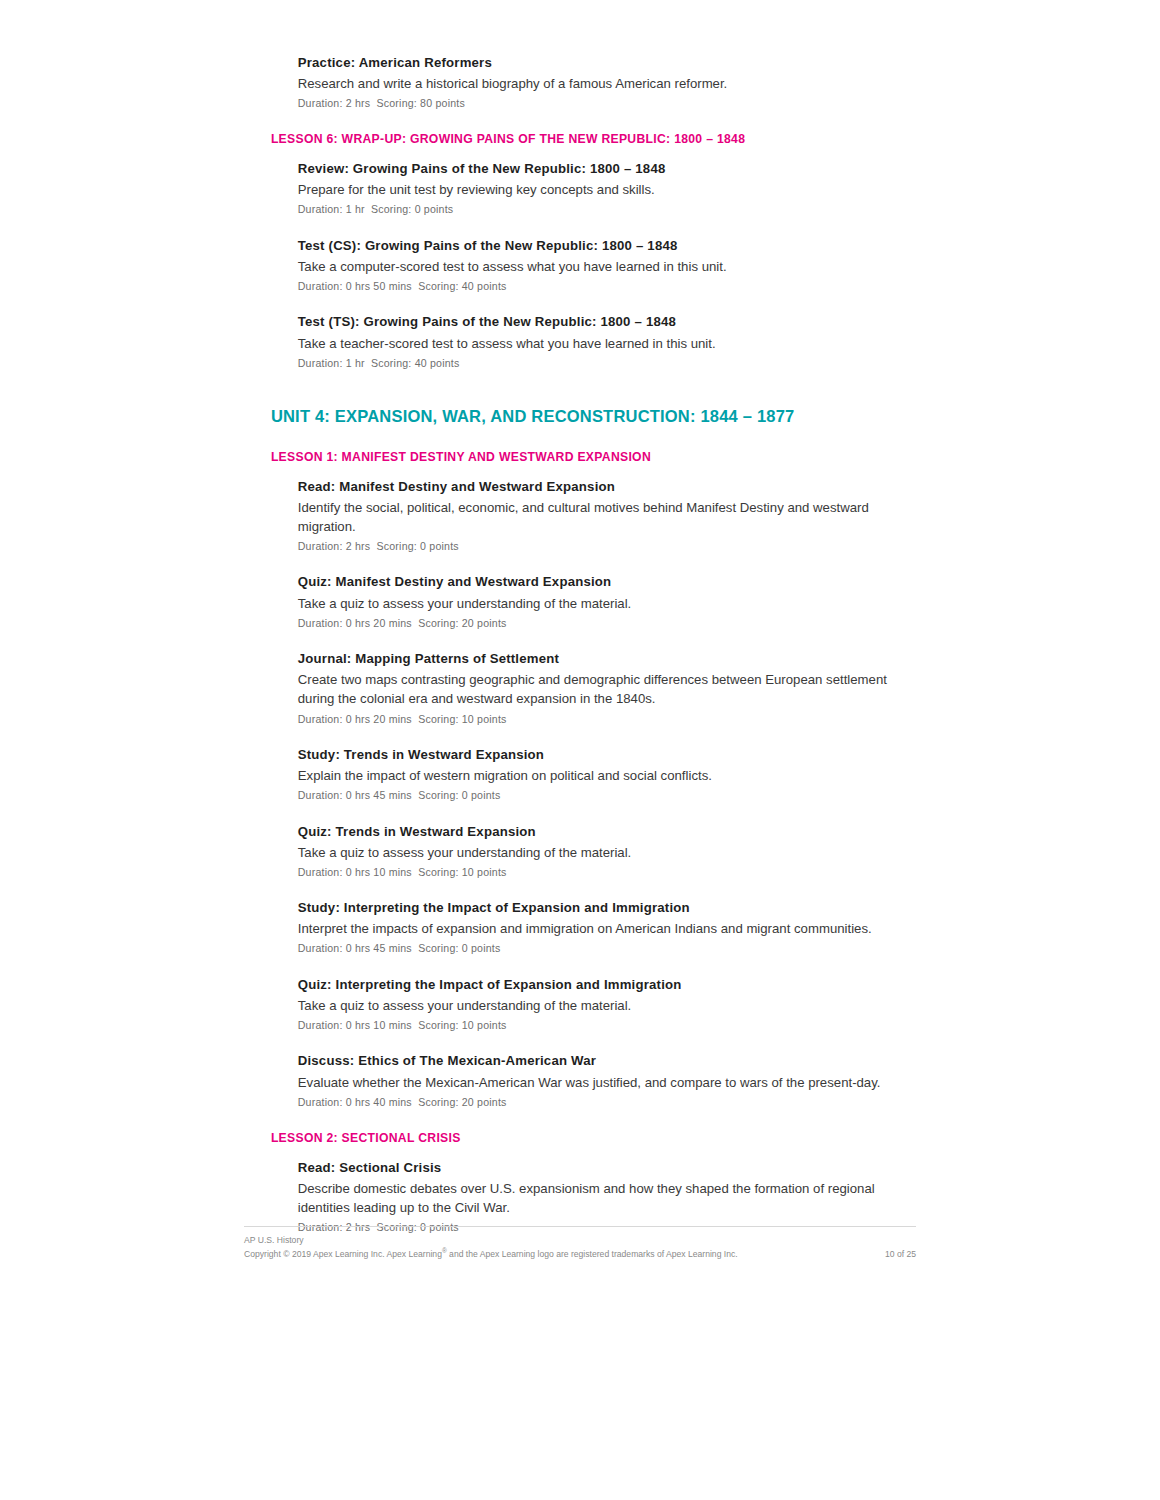Practice: American Reformers
Research and write a historical biography of a famous American reformer.
Duration: 2 hrs Scoring: 80 points
Lesson 6: Wrap-Up: Growing Pains of the New Republic: 1800 – 1848
Review: Growing Pains of the New Republic: 1800 – 1848
Prepare for the unit test by reviewing key concepts and skills.
Duration: 1 hr Scoring: 0 points
Test (CS): Growing Pains of the New Republic: 1800 – 1848
Take a computer-scored test to assess what you have learned in this unit.
Duration: 0 hrs 50 mins Scoring: 40 points
Test (TS): Growing Pains of the New Republic: 1800 – 1848
Take a teacher-scored test to assess what you have learned in this unit.
Duration: 1 hr Scoring: 40 points
Unit 4: Expansion, War, and Reconstruction: 1844 – 1877
Lesson 1: Manifest Destiny and Westward Expansion
Read: Manifest Destiny and Westward Expansion
Identify the social, political, economic, and cultural motives behind Manifest Destiny and westward migration.
Duration: 2 hrs Scoring: 0 points
Quiz: Manifest Destiny and Westward Expansion
Take a quiz to assess your understanding of the material.
Duration: 0 hrs 20 mins Scoring: 20 points
Journal: Mapping Patterns of Settlement
Create two maps contrasting geographic and demographic differences between European settlement during the colonial era and westward expansion in the 1840s.
Duration: 0 hrs 20 mins Scoring: 10 points
Study: Trends in Westward Expansion
Explain the impact of western migration on political and social conflicts.
Duration: 0 hrs 45 mins Scoring: 0 points
Quiz: Trends in Westward Expansion
Take a quiz to assess your understanding of the material.
Duration: 0 hrs 10 mins Scoring: 10 points
Study: Interpreting the Impact of Expansion and Immigration
Interpret the impacts of expansion and immigration on American Indians and migrant communities.
Duration: 0 hrs 45 mins Scoring: 0 points
Quiz: Interpreting the Impact of Expansion and Immigration
Take a quiz to assess your understanding of the material.
Duration: 0 hrs 10 mins Scoring: 10 points
Discuss: Ethics of The Mexican-American War
Evaluate whether the Mexican-American War was justified, and compare to wars of the present-day.
Duration: 0 hrs 40 mins Scoring: 20 points
Lesson 2: Sectional Crisis
Read: Sectional Crisis
Describe domestic debates over U.S. expansionism and how they shaped the formation of regional identities leading up to the Civil War.
Duration: 2 hrs Scoring: 0 points
AP U.S. History Copyright © 2019 Apex Learning Inc. Apex Learning® and the Apex Learning logo are registered trademarks of Apex Learning Inc.
10 of 25